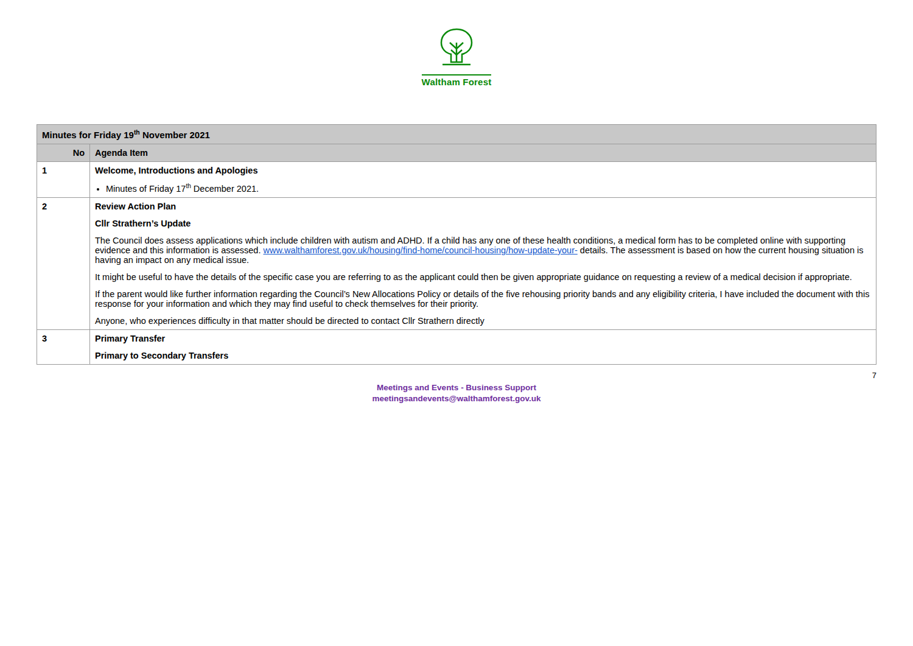Waltham Forest
| Minutes for Friday 19 th November 2021 |
| No | Agenda Item |
| 1 | Welcome, Introductions and Apologies Minutes of Friday 17 th December 2021. |
| 2 | Review Action Plan Cllr Strathern’s Update The Council does assess applications which include children with autism and ADHD. If a child has any one of these health conditions, a medical form has to be completed online with supporting evidence and this information is assessed. www.walthamforest.gov.uk/housing/find-home/council-housing/how-update-your- details. The assessment is based on how the current housing situation is having an impact on any medical issue. It might be useful to have the details of the specific case you are referring to as the applicant could then be given appropriate guidance on requesting a review of a medical decision if appropriate. If the parent would like further information regarding the Council’s New Allocations Policy or details of the five rehousing priority bands and any eligibility criteria, I have included the document with this response for your information and which they may find useful to check themselves for their priority. Anyone, who experiences difficulty in that matter should be directed to contact Cllr Strathern directly |
| 3 | Primary Transfer Primary to Secondary Transfers |
7
Meetings and Events - Business Support
meetingsandevents@walthamforest.gov.uk